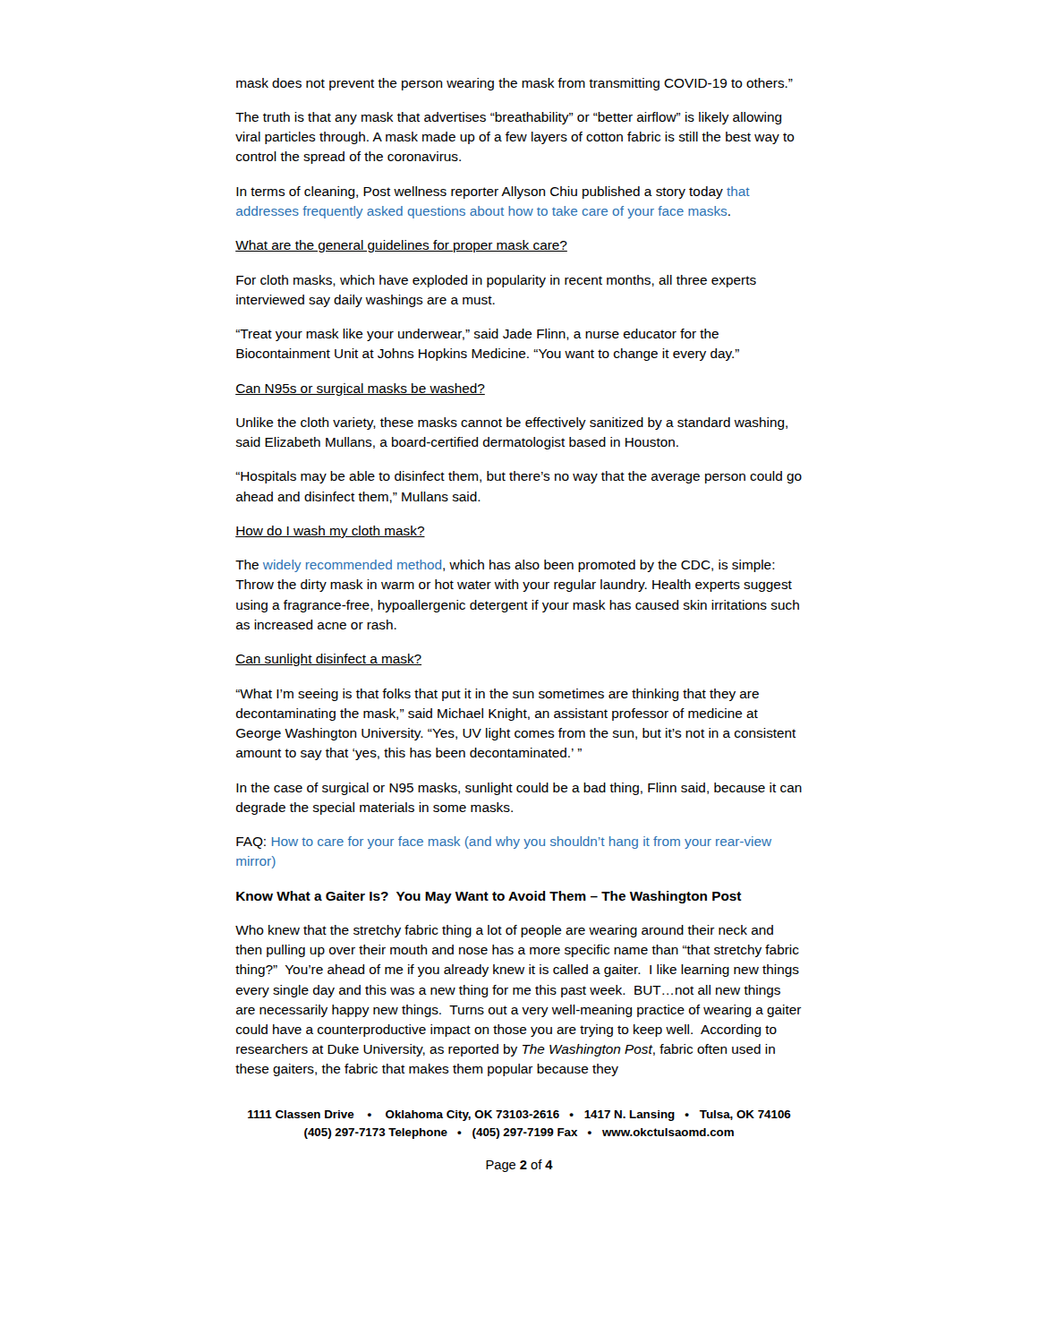mask does not prevent the person wearing the mask from transmitting COVID-19 to others.”
The truth is that any mask that advertises “breathability” or “better airflow” is likely allowing viral particles through. A mask made up of a few layers of cotton fabric is still the best way to control the spread of the coronavirus.
In terms of cleaning, Post wellness reporter Allyson Chiu published a story today that addresses frequently asked questions about how to take care of your face masks.
What are the general guidelines for proper mask care?
For cloth masks, which have exploded in popularity in recent months, all three experts interviewed say daily washings are a must.
“Treat your mask like your underwear,” said Jade Flinn, a nurse educator for the Biocontainment Unit at Johns Hopkins Medicine. “You want to change it every day.”
Can N95s or surgical masks be washed?
Unlike the cloth variety, these masks cannot be effectively sanitized by a standard washing, said Elizabeth Mullans, a board-certified dermatologist based in Houston.
“Hospitals may be able to disinfect them, but there’s no way that the average person could go ahead and disinfect them,” Mullans said.
How do I wash my cloth mask?
The widely recommended method, which has also been promoted by the CDC, is simple: Throw the dirty mask in warm or hot water with your regular laundry. Health experts suggest using a fragrance-free, hypoallergenic detergent if your mask has caused skin irritations such as increased acne or rash.
Can sunlight disinfect a mask?
“What I’m seeing is that folks that put it in the sun sometimes are thinking that they are decontaminating the mask,” said Michael Knight, an assistant professor of medicine at George Washington University. “Yes, UV light comes from the sun, but it’s not in a consistent amount to say that ‘yes, this has been decontaminated.’ ”
In the case of surgical or N95 masks, sunlight could be a bad thing, Flinn said, because it can degrade the special materials in some masks.
FAQ: How to care for your face mask (and why you shouldn’t hang it from your rear-view mirror)
Know What a Gaiter Is? You May Want to Avoid Them – The Washington Post
Who knew that the stretchy fabric thing a lot of people are wearing around their neck and then pulling up over their mouth and nose has a more specific name than “that stretchy fabric thing?” You’re ahead of me if you already knew it is called a gaiter. I like learning new things every single day and this was a new thing for me this past week. BUT…not all new things are necessarily happy new things. Turns out a very well-meaning practice of wearing a gaiter could have a counterproductive impact on those you are trying to keep well. According to researchers at Duke University, as reported by The Washington Post, fabric often used in these gaiters, the fabric that makes them popular because they
1111 Classen Drive • Oklahoma City, OK 73103-2616 • 1417 N. Lansing • Tulsa, OK 74106
(405) 297-7173 Telephone • (405) 297-7199 Fax • www.okctulsaomd.com
Page 2 of 4